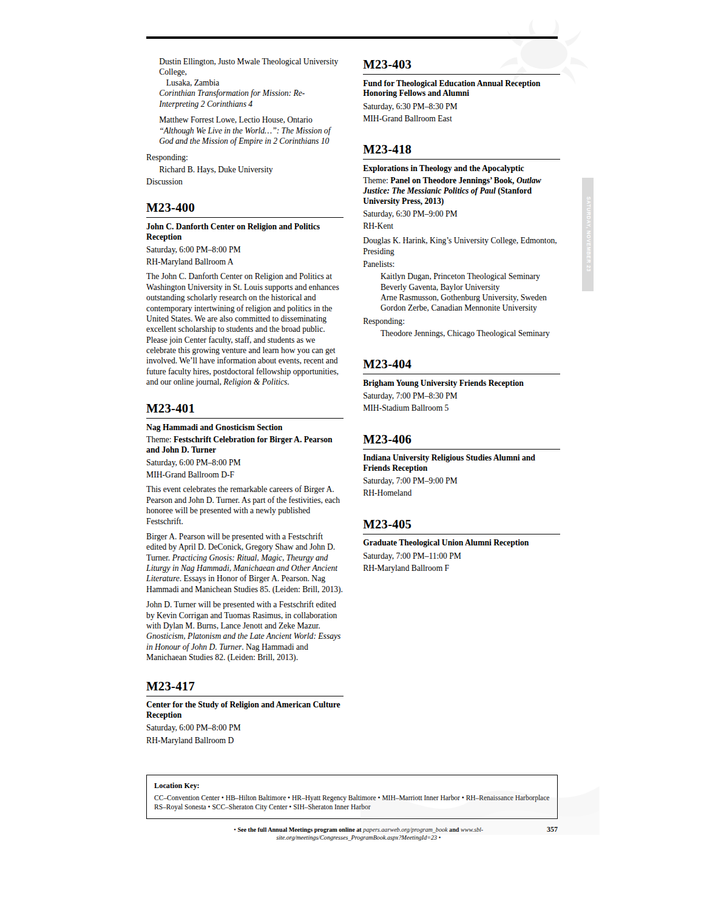SATURDAY, NOVEMBER 23
Dustin Ellington, Justo Mwale Theological University College,Lusaka, Zambia
Corinthian Transformation for Mission: Re-Interpreting 2 Corinthians 4
Matthew Forrest Lowe, Lectio House, Ontario
“Although We Live in the World…”: The Mission of God and the Mission of Empire in 2 Corinthians 10
Responding:
Richard B. Hays, Duke University
Discussion
M23-400
John C. Danforth Center on Religion and Politics Reception
Saturday, 6:00 PM–8:00 PM
RH-Maryland Ballroom A
The John C. Danforth Center on Religion and Politics at Washington University in St. Louis supports and enhances outstanding scholarly research on the historical and contemporary intertwining of religion and politics in the United States. We are also committed to disseminating excellent scholarship to students and the broad public. Please join Center faculty, staff, and students as we celebrate this growing venture and learn how you can get involved. We’ll have information about events, recent and future faculty hires, postdoctoral fellowship opportunities, and our online journal, Religion & Politics.
M23-401
Nag Hammadi and Gnosticism Section
Theme: Festschrift Celebration for Birger A. Pearson and John D. Turner
Saturday, 6:00 PM–8:00 PM
MIH-Grand Ballroom D-F
This event celebrates the remarkable careers of Birger A. Pearson and John D. Turner. As part of the festivities, each honoree will be presented with a newly published Festschrift.
Birger A. Pearson will be presented with a Festschrift edited by April D. DeConick, Gregory Shaw and John D. Turner. Practicing Gnosis: Ritual, Magic, Theurgy and Liturgy in Nag Hammadi, Manichaean and Other Ancient Literature. Essays in Honor of Birger A. Pearson. Nag Hammadi and Manichean Studies 85. (Leiden: Brill, 2013).
John D. Turner will be presented with a Festschrift edited by Kevin Corrigan and Tuomas Rasimus, in collaboration with Dylan M. Burns, Lance Jenott and Zeke Mazur. Gnosticism, Platonism and the Late Ancient World: Essays in Honour of John D. Turner. Nag Hammadi and Manichaean Studies 82. (Leiden: Brill, 2013).
M23-417
Center for the Study of Religion and American Culture Reception
Saturday, 6:00 PM–8:00 PM
RH-Maryland Ballroom D
M23-403
Fund for Theological Education Annual Reception Honoring Fellows and Alumni
Saturday, 6:30 PM–8:30 PM
MIH-Grand Ballroom East
M23-418
Explorations in Theology and the Apocalyptic
Theme: Panel on Theodore Jennings’ Book, Outlaw Justice: The Messianic Politics of Paul (Stanford University Press, 2013)
Saturday, 6:30 PM–9:00 PM
RH-Kent
Douglas K. Harink, King’s University College, Edmonton, Presiding
Panelists:
Kaitlyn Dugan, Princeton Theological Seminary
Beverly Gaventa, Baylor University
Arne Rasmusson, Gothenburg University, Sweden
Gordon Zerbe, Canadian Mennonite University
Responding:
Theodore Jennings, Chicago Theological Seminary
M23-404
Brigham Young University Friends Reception
Saturday, 7:00 PM–8:30 PM
MIH-Stadium Ballroom 5
M23-406
Indiana University Religious Studies Alumni and Friends Reception
Saturday, 7:00 PM–9:00 PM
RH-Homeland
M23-405
Graduate Theological Union Alumni Reception
Saturday, 7:00 PM–11:00 PM
RH-Maryland Ballroom F
Location Key:
CC–Convention Center • HB–Hilton Baltimore • HR–Hyatt Regency Baltimore • MIH–Marriott Inner Harbor • RH–Renaissance Harborplace
RS–Royal Sonesta • SCC–Sheraton City Center • SIH–Sheraton Inner Harbor
• See the full Annual Meetings program online at papers.aarweb.org/program_book and www.sbl-site.org/meetings/Congresses_ProgramBook.aspx?MeetingId=23 •
357